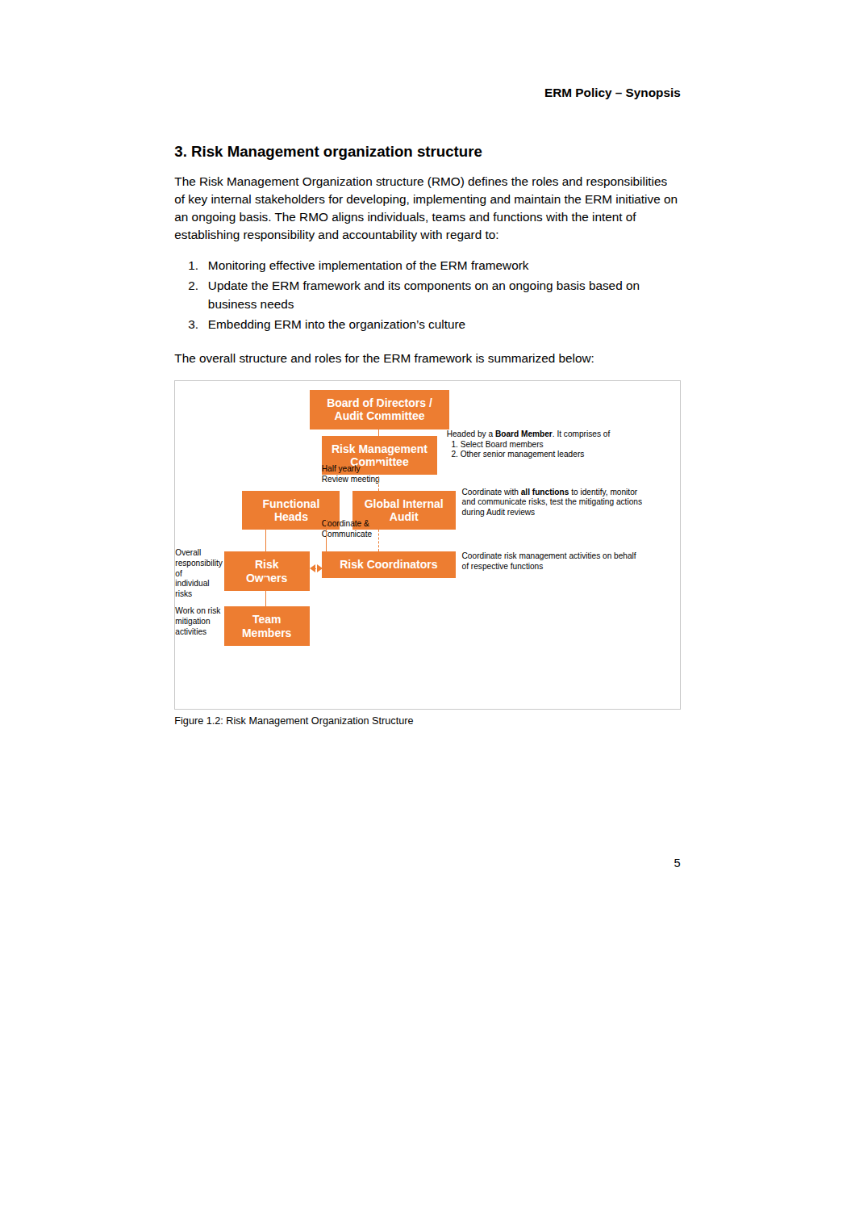ERM Policy – Synopsis
3. Risk Management organization structure
The Risk Management Organization structure (RMO) defines the roles and responsibilities of key internal stakeholders for developing, implementing and maintain the ERM initiative on an ongoing basis. The RMO aligns individuals, teams and functions with the intent of establishing responsibility and accountability with regard to:
Monitoring effective implementation of the ERM framework
Update the ERM framework and its components on an ongoing basis based on business needs
Embedding ERM into the organization’s culture
The overall structure and roles for the ERM framework is summarized below:
Board of Directors / Audit Committee
Risk Management Committee
Headed by a Board Member. It comprises of
Select Board members
Other senior management leaders
Half yearly
Review meeting
Functional Heads
Global Internal Audit
Coordinate with all functions to identify, monitor and communicate risks, test the mitigating actions during Audit reviews
Coordinate &
Communicate
Risk Owners
Risk Coordinators
Coordinate risk management activities on behalf of respective functions
Overall
responsibility of
individual risks
Team
Members
Work on risk
mitigation
activities
Figure 1.2: Risk Management Organization Structure
5